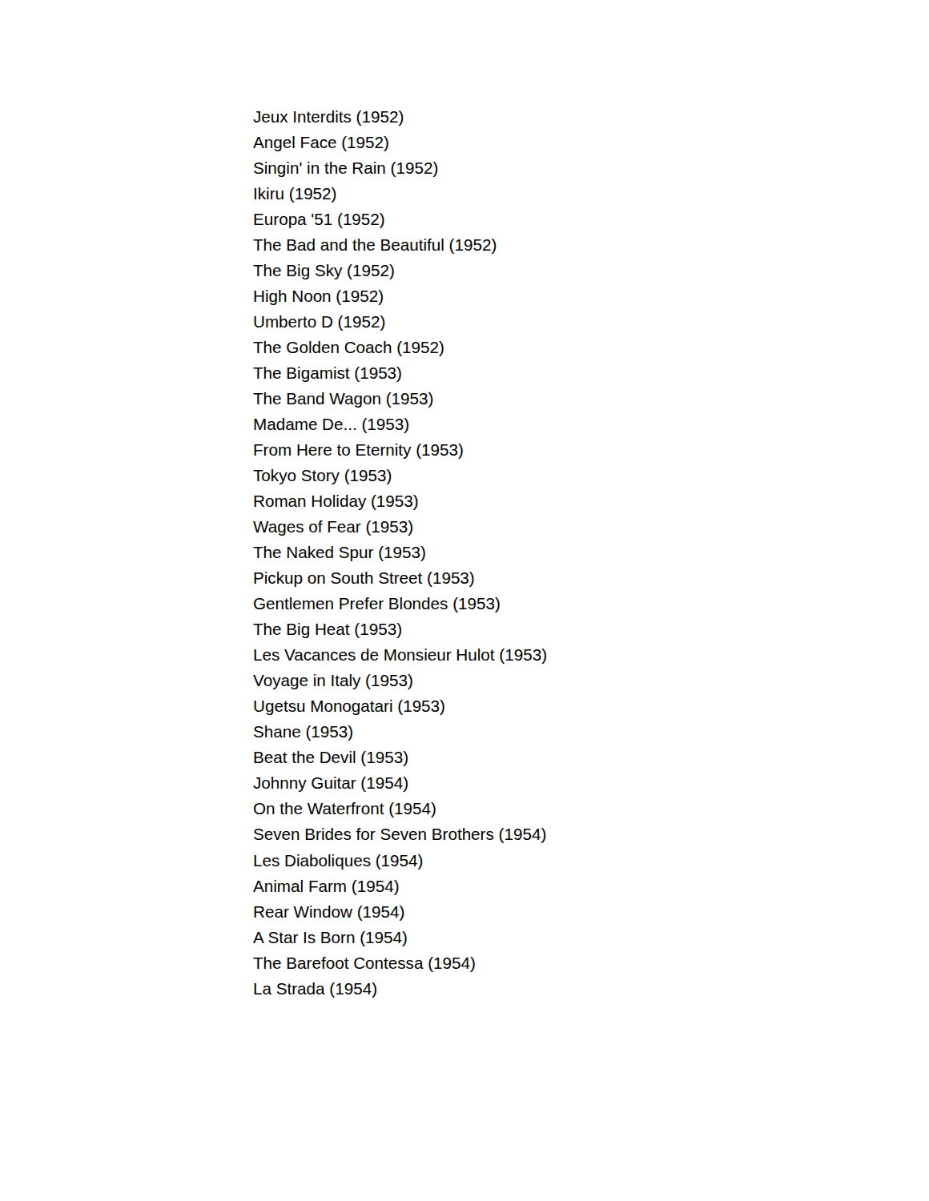Jeux Interdits (1952)
Angel Face (1952)
Singin' in the Rain (1952)
Ikiru (1952)
Europa '51 (1952)
The Bad and the Beautiful (1952)
The Big Sky (1952)
High Noon (1952)
Umberto D (1952)
The Golden Coach (1952)
The Bigamist (1953)
The Band Wagon (1953)
Madame De... (1953)
From Here to Eternity (1953)
Tokyo Story (1953)
Roman Holiday (1953)
Wages of Fear (1953)
The Naked Spur (1953)
Pickup on South Street (1953)
Gentlemen Prefer Blondes (1953)
The Big Heat (1953)
Les Vacances de Monsieur Hulot (1953)
Voyage in Italy (1953)
Ugetsu Monogatari (1953)
Shane (1953)
Beat the Devil (1953)
Johnny Guitar (1954)
On the Waterfront (1954)
Seven Brides for Seven Brothers (1954)
Les Diaboliques (1954)
Animal Farm (1954)
Rear Window (1954)
A Star Is Born (1954)
The Barefoot Contessa (1954)
La Strada (1954)